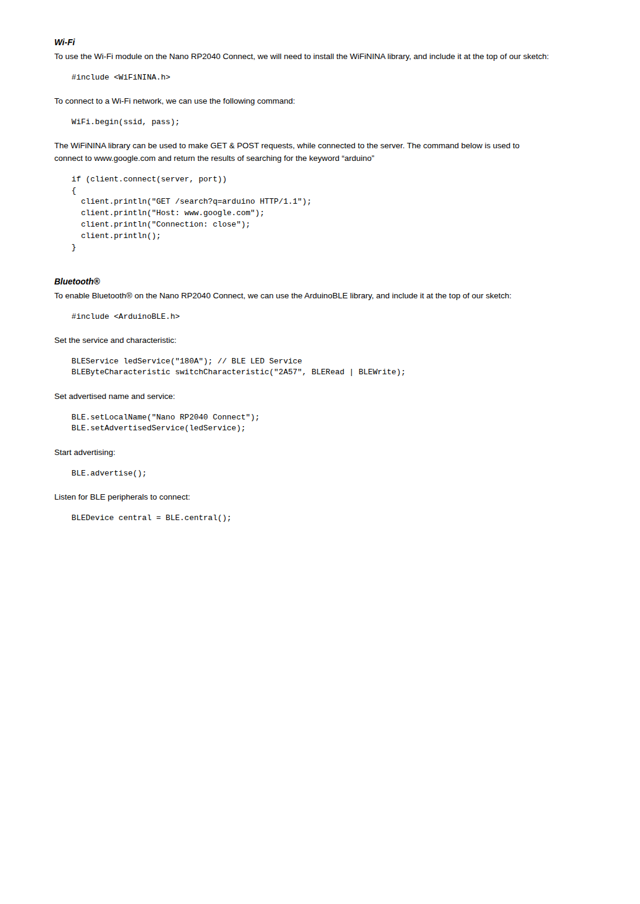Wi-Fi
To use the Wi-Fi module on the Nano RP2040 Connect, we will need to install the WiFiNINA library, and include it at the top of our sketch:
#include <WiFiNINA.h>
To connect to a Wi-Fi network, we can use the following command:
WiFi.begin(ssid, pass);
The WiFiNINA library can be used to make GET & POST requests, while connected to the server. The command below is used to connect to www.google.com and return the results of searching for the keyword “arduino”
if (client.connect(server, port))
{
  client.println("GET /search?q=arduino HTTP/1.1");
  client.println("Host: www.google.com");
  client.println("Connection: close");
  client.println();
}
Bluetooth®
To enable Bluetooth® on the Nano RP2040 Connect, we can use the ArduinoBLE library, and include it at the top of our sketch:
#include <ArduinoBLE.h>
Set the service and characteristic:
BLEService ledService("180A"); // BLE LED Service
BLEByteCharacteristic switchCharacteristic("2A57", BLERead | BLEWrite);
Set advertised name and service:
BLE.setLocalName("Nano RP2040 Connect");
BLE.setAdvertisedService(ledService);
Start advertising:
BLE.advertise();
Listen for BLE peripherals to connect:
BLEDevice central = BLE.central();